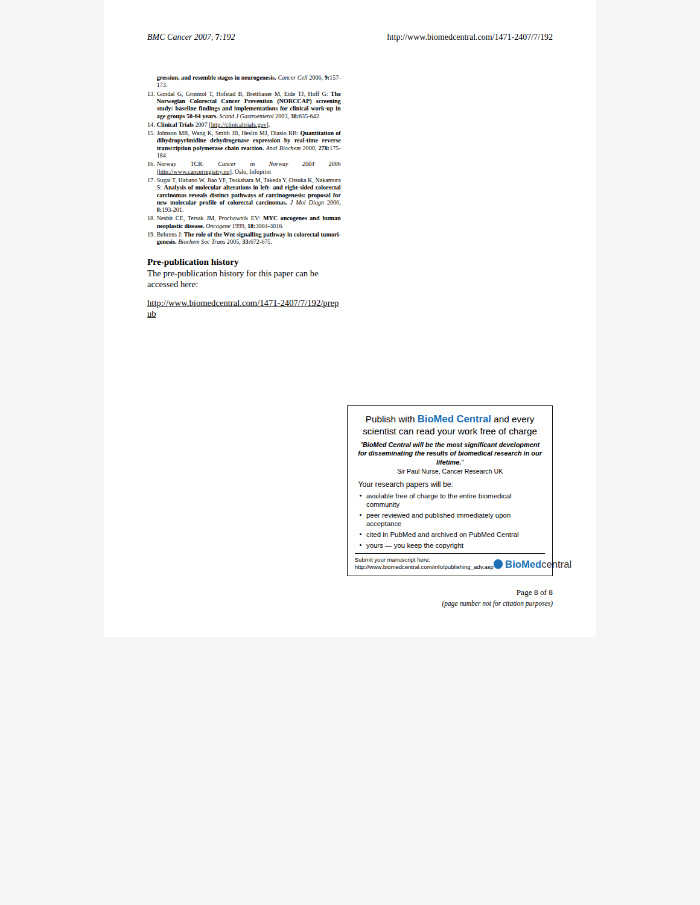BMC Cancer 2007, 7:192
http://www.biomedcentral.com/1471-2407/7/192
gression, and resemble stages in neurogenesis. Cancer Cell 2006, 9: 157-173.
13. Gondal G, Grotmol T, Hofstad B, Bretthauer M, Eide TJ, Hoff G: The Norwegian Colorectal Cancer Prevention (NORCCAP) screening study: baseline findings and implementations for clinical work-up in age groups 50-64 years. Scand J Gastroenterol 2003, 38: 635-642.
14. Clinical Trials 2007 [http://clinicaltrials.gov].
15. Johnson MR, Wang K, Smith JB, Heslin MJ, Diasio RB: Quantitation of dihydropyrimidine dehydrogenase expression by real-time reverse transcription polymerase chain reaction. Anal Biochem 2000, 278: 175-184.
16. Norway TCR: Cancer in Norway 2004 2006 [http://www.cancerregistry.no]. Oslo, Infoprint
17. Sugai T, Habano W, Jiao YF, Tsukahara M, Takeda Y, Otsuka K, Nakamura S: Analysis of molecular alterations in left- and right-sided colorectal carcinomas reveals distinct pathways of carcinogenesis: proposal for new molecular profile of colorectal carcinomas. J Mol Diagn 2006, 8: 193-201.
18. Nesbit CE, Tersak JM, Prochownik EV: MYC oncogenes and human neoplastic disease. Oncogene 1999, 18: 3004-3016.
19. Behrens J: The role of the Wnt signalling pathway in colorectal tumorigenesis. Biochem Soc Trans 2005, 33: 672-675.
Pre-publication history
The pre-publication history for this paper can be accessed here:
http://www.biomedcentral.com/1471-2407/7/192/prepub
Publish with BioMed Central and every
scientist can read your work free of charge
"BioMed Central will be the most significant development for disseminating the results of biomedical research in our lifetime."
Sir Paul Nurse, Cancer Research UK
Your research papers will be:
available free of charge to the entire biomedical community
peer reviewed and published immediately upon acceptance
cited in PubMed and archived on PubMed Central
yours — you keep the copyright
Submit your manuscript here:
http://www.biomedcentral.com/info/publishing_adv.asp
Bio Med central
Page 8 of 8
(page number not for citation purposes)